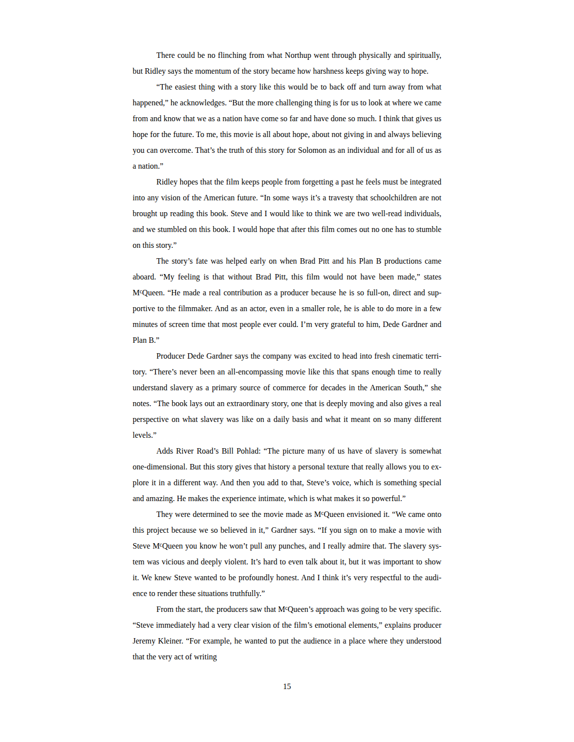There could be no flinching from what Northup went through physically and spiritually, but Ridley says the momentum of the story became how harshness keeps giving way to hope.
“The easiest thing with a story like this would be to back off and turn away from what happened,” he acknowledges. “But the more challenging thing is for us to look at where we came from and know that we as a nation have come so far and have done so much. I think that gives us hope for the future. To me, this movie is all about hope, about not giving in and always believing you can overcome. That’s the truth of this story for Solomon as an individual and for all of us as a nation.”
Ridley hopes that the film keeps people from forgetting a past he feels must be integrated into any vision of the American future. “In some ways it’s a travesty that schoolchildren are not brought up reading this book. Steve and I would like to think we are two well-read individuals, and we stumbled on this book. I would hope that after this film comes out no one has to stumble on this story.”
The story’s fate was helped early on when Brad Pitt and his Plan B productions came aboard. “My feeling is that without Brad Pitt, this film would not have been made,” states McQueen. “He made a real contribution as a producer because he is so full-on, direct and supportive to the filmmaker. And as an actor, even in a smaller role, he is able to do more in a few minutes of screen time that most people ever could. I’m very grateful to him, Dede Gardner and Plan B.”
Producer Dede Gardner says the company was excited to head into fresh cinematic territory. “There’s never been an all-encompassing movie like this that spans enough time to really understand slavery as a primary source of commerce for decades in the American South,” she notes. “The book lays out an extraordinary story, one that is deeply moving and also gives a real perspective on what slavery was like on a daily basis and what it meant on so many different levels.”
Adds River Road’s Bill Pohlad: “The picture many of us have of slavery is somewhat one-dimensional. But this story gives that history a personal texture that really allows you to explore it in a different way. And then you add to that, Steve’s voice, which is something special and amazing. He makes the experience intimate, which is what makes it so powerful.”
They were determined to see the movie made as McQueen envisioned it. “We came onto this project because we so believed in it,” Gardner says. “If you sign on to make a movie with Steve McQueen you know he won’t pull any punches, and I really admire that. The slavery system was vicious and deeply violent. It’s hard to even talk about it, but it was important to show it. We knew Steve wanted to be profoundly honest. And I think it’s very respectful to the audience to render these situations truthfully.”
From the start, the producers saw that McQueen’s approach was going to be very specific. “Steve immediately had a very clear vision of the film’s emotional elements,” explains producer Jeremy Kleiner. “For example, he wanted to put the audience in a place where they understood that the very act of writing
15